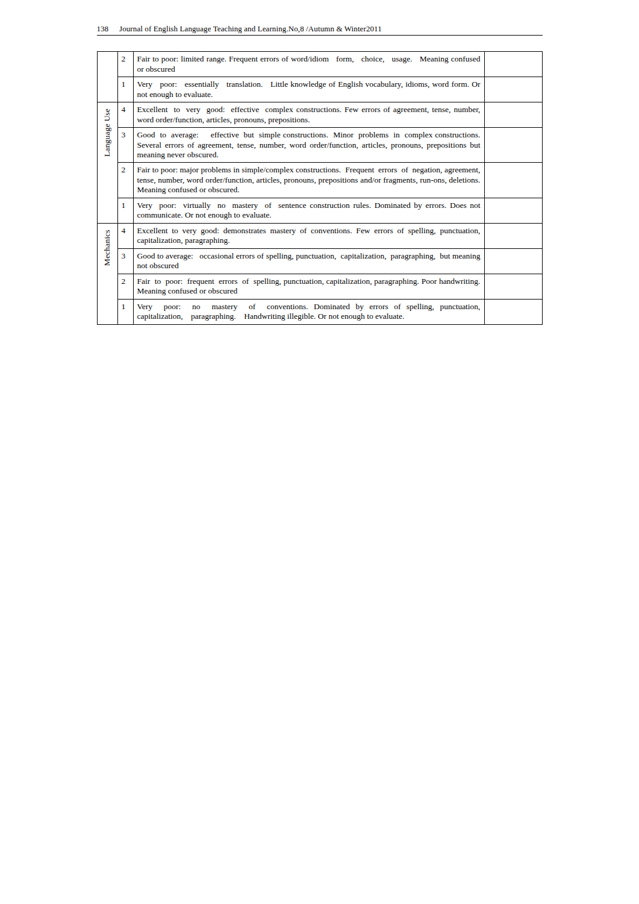138 Journal of English Language Teaching and Learning.No,8 /Autumn & Winter2011
| | 2 | Fair to poor: limited range. Frequent errors of word/idiom form, choice, usage. Meaning confused or obscured | |
| 1 | Very poor: essentially translation. Little knowledge of English vocabulary, idioms, word form. Or not enough to evaluate. | |
| Language Use | 4 | Excellent to very good: effective complex constructions. Few errors of agreement, tense, number, word order/function, articles, pronouns, prepositions. | |
| 3 | Good to average: effective but simple constructions. Minor problems in complex constructions. Several errors of agreement, tense, number, word order/function, articles, pronouns, prepositions but meaning never obscured. | |
| 2 | Fair to poor: major problems in simple/complex constructions. Frequent errors of negation, agreement, tense, number, word order/function, articles, pronouns, prepositions and/or fragments, run-ons, deletions. Meaning confused or obscured. | |
| 1 | Very poor: virtually no mastery of sentence construction rules. Dominated by errors. Does not communicate. Or not enough to evaluate. | |
| Mechanics | 4 | Excellent to very good: demonstrates mastery of conventions. Few errors of spelling, punctuation, capitalization, paragraphing. | |
| 3 | Good to average: occasional errors of spelling, punctuation, capitalization, paragraphing, but meaning not obscured | |
| 2 | Fair to poor: frequent errors of spelling, punctuation, capitalization, paragraphing. Poor handwriting. Meaning confused or obscured | |
| 1 | Very poor: no mastery of conventions. Dominated by errors of spelling, punctuation, capitalization, paragraphing. Handwriting illegible. Or not enough to evaluate. | |